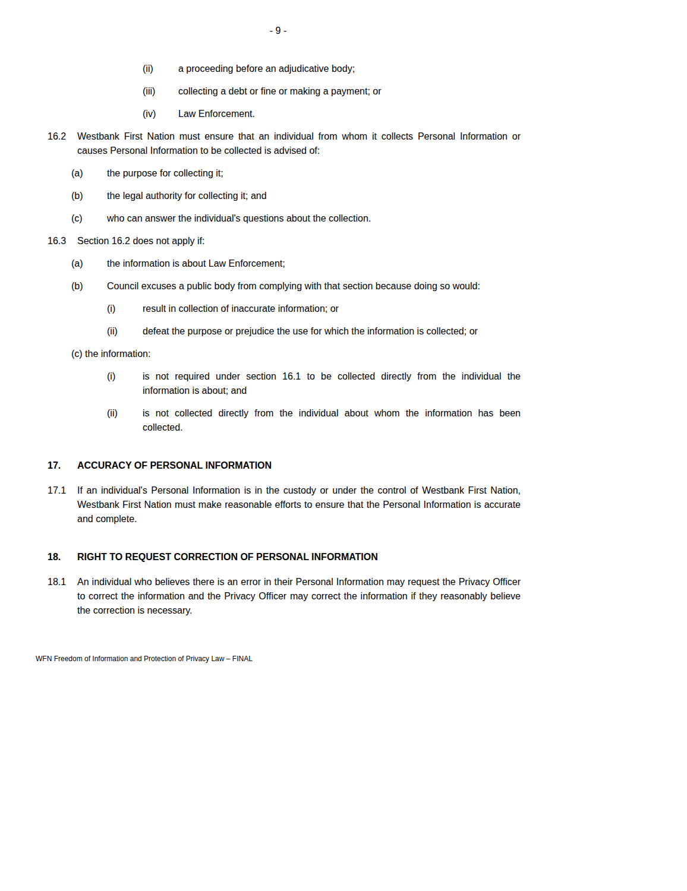- 9 -
(ii)
a proceeding before an adjudicative body;
(iii)
collecting a debt or fine or making a payment; or
(iv)
Law Enforcement.
16.2
Westbank First Nation must ensure that an individual from whom it collects Personal Information or causes Personal Information to be collected is advised of:
(a)
the purpose for collecting it;
(b)
the legal authority for collecting it; and
(c)
who can answer the individual's questions about the collection.
16.3
Section 16.2 does not apply if:
(a)
the information is about Law Enforcement;
(b)
Council excuses a public body from complying with that section because doing so would:
(i)
result in collection of inaccurate information; or
(ii)
defeat the purpose or prejudice the use for which the information is collected; or
(c) the information:
(i)
is not required under section 16.1 to be collected directly from the individual the information is about; and
(ii)
is not collected directly from the individual about whom the information has been collected.
17. ACCURACY OF PERSONAL INFORMATION
17.1
If an individual's Personal Information is in the custody or under the control of Westbank First Nation, Westbank First Nation must make reasonable efforts to ensure that the Personal Information is accurate and complete.
18. RIGHT TO REQUEST CORRECTION OF PERSONAL INFORMATION
18.1
An individual who believes there is an error in their Personal Information may request the Privacy Officer to correct the information and the Privacy Officer may correct the information if they reasonably believe the correction is necessary.
WFN Freedom of Information and Protection of Privacy Law – FINAL